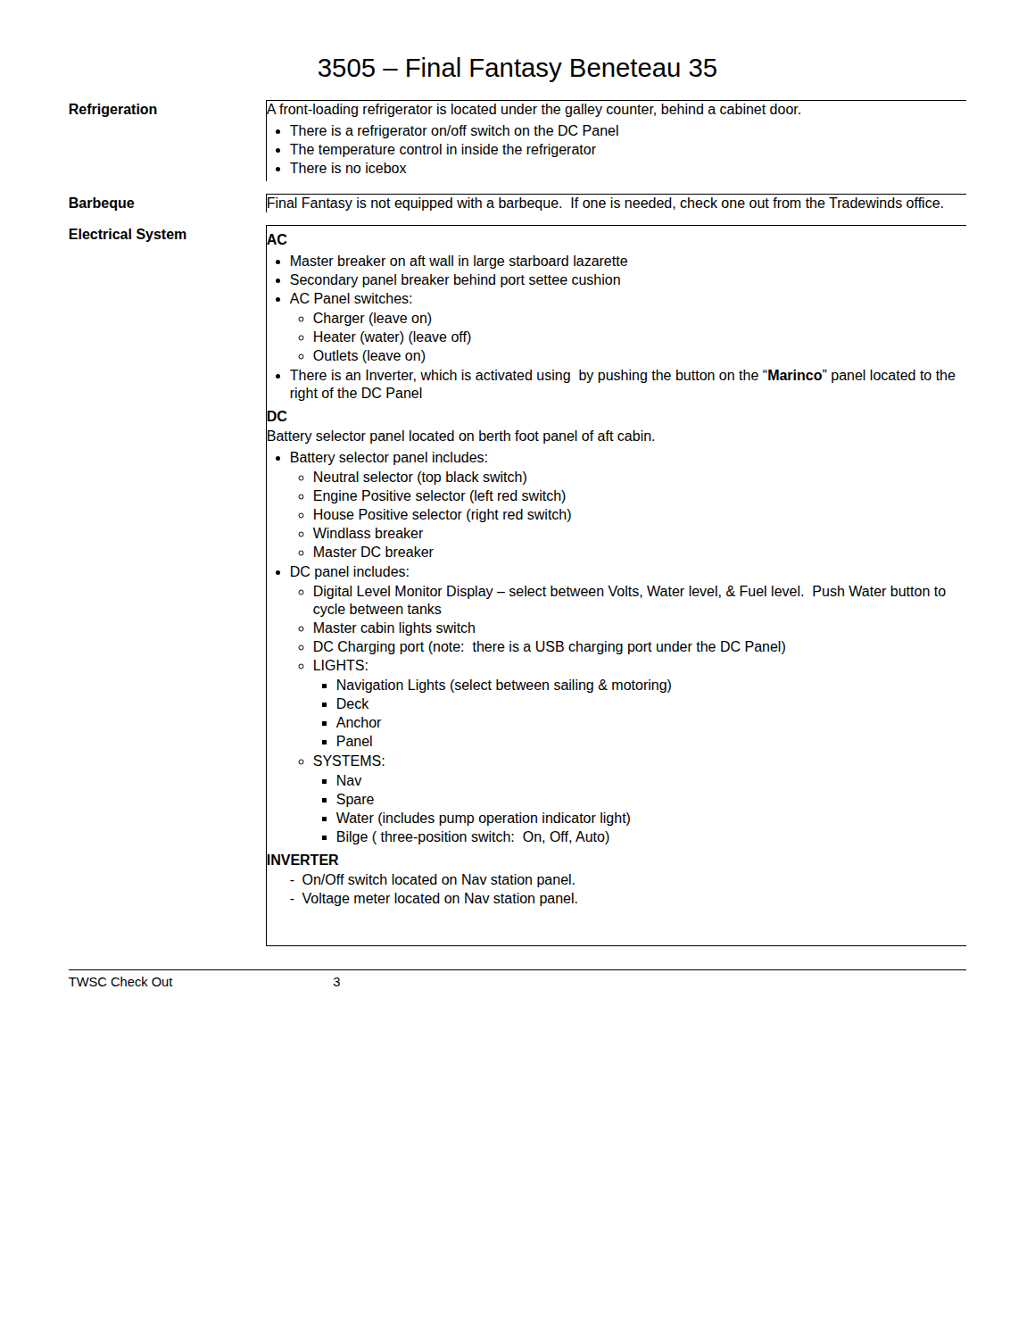3505 – Final Fantasy Beneteau 35
| Refrigeration | A front-loading refrigerator is located under the galley counter, behind a cabinet door. There is a refrigerator on/off switch on the DC Panel The temperature control in inside the refrigerator There is no icebox |
| Barbeque | Final Fantasy is not equipped with a barbeque. If one is needed, check one out from the Tradewinds office. |
| Electrical System | AC Master breaker on aft wall in large starboard lazarette Secondary panel breaker behind port settee cushion AC Panel switches: Charger (leave on) Heater (water) (leave off) Outlets (leave on) There is an Inverter, which is activated using by pushing the button on the “ Marinco ” panel located to the right of the DC Panel DC Battery selector panel located on berth foot panel of aft cabin. Battery selector panel includes: Neutral selector (top black switch) Engine Positive selector (left red switch) House Positive selector (right red switch) Windlass breaker Master DC breaker DC panel includes: Digital Level Monitor Display – select between Volts, Water level, & Fuel level. Push Water button to cycle between tanks Master cabin lights switch DC Charging port (note: there is a USB charging port under the DC Panel) LIGHTS: Navigation Lights (select between sailing & motoring) Deck Anchor Panel SYSTEMS: Nav Spare Water (includes pump operation indicator light) Bilge ( three-position switch: On, Off, Auto) INVERTER On/Off switch located on Nav station panel. Voltage meter located on Nav station panel. |
TWSC Check Out 3